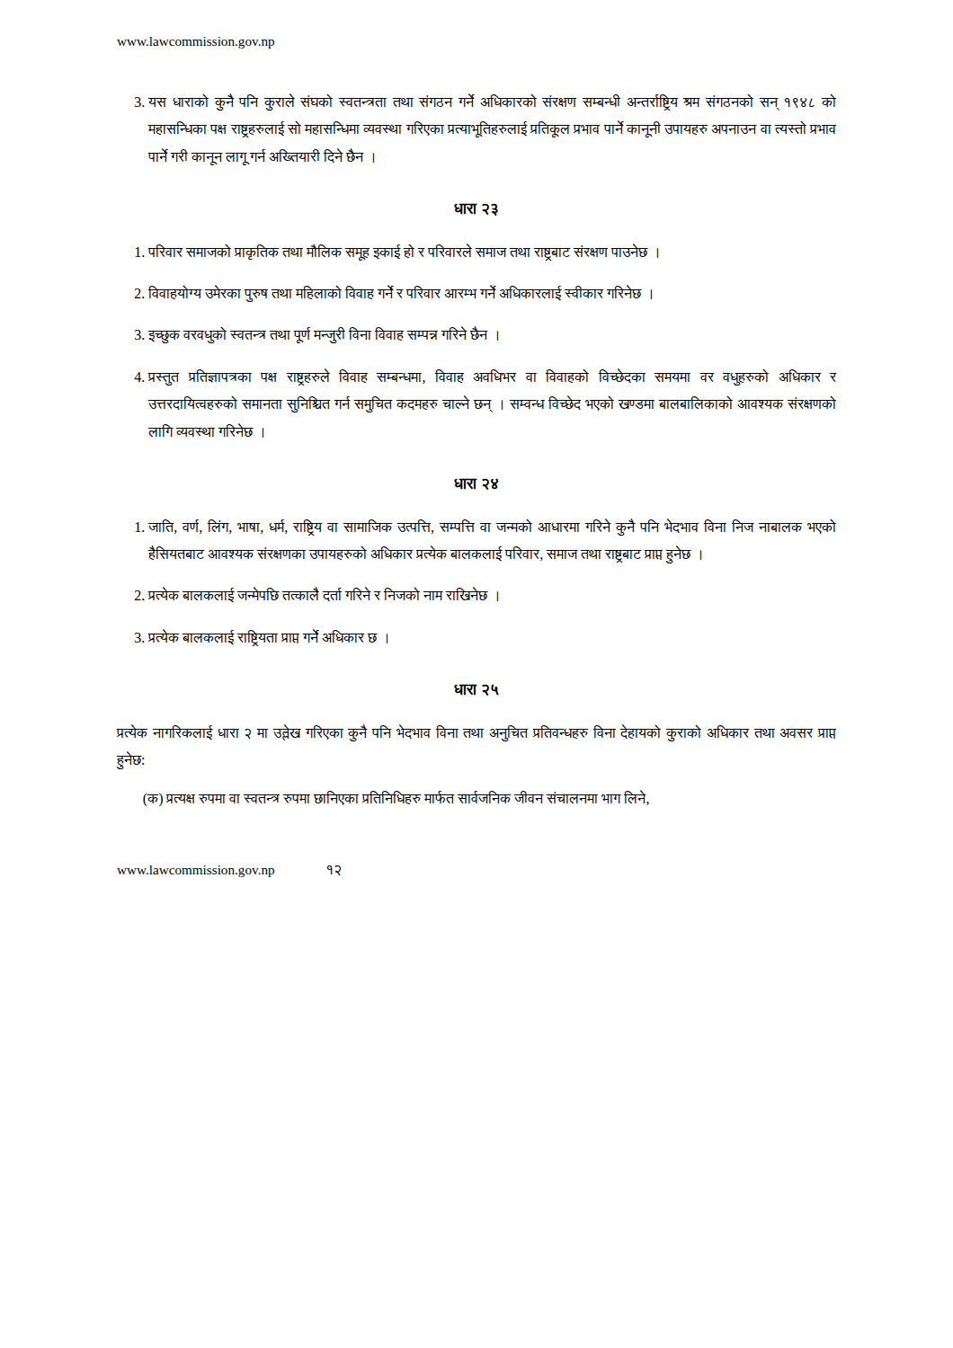www.lawcommission.gov.np
यस धाराको कुनै पनि कुराले संघको स्वतन्त्रता तथा संगठन गर्ने अधिकारको संरक्षण सम्बन्धी अन्तर्राष्ट्रिय श्रम संगठनको सन् १९४८ को महासन्धिका पक्ष राष्ट्रहरुलाई सो महासन्धिमा व्यवस्था गरिएका प्रत्याभूतिहरुलाई प्रतिकूल प्रभाव पार्ने कानूनी उपायहरु अपनाउन वा त्यस्तो प्रभाव पार्ने गरी कानून लागू गर्न अख्तियारी दिने छैन ।
धारा २३
परिवार समाजको प्राकृतिक तथा मौलिक समूह इकाई हो र परिवारले समाज तथा राष्ट्रबाट संरक्षण पाउनेछ ।
विवाहयोग्य उमेरका पुरुष तथा महिलाको विवाह गर्ने र परिवार आरम्भ गर्ने अधिकारलाई स्वीकार गरिनेछ ।
इच्छुक वरवधुको स्वतन्त्र तथा पूर्ण मन्जुरी विना विवाह सम्पन्न गरिने छैन ।
प्रस्तुत प्रतिज्ञापत्रका पक्ष राष्ट्रहरुले विवाह सम्बन्धमा, विवाह अवधिभर वा विवाहको विच्छेदका समयमा वर वधुहरुको अधिकार र उत्तरदायित्वहरुको समानता सुनिश्चित गर्न समुचित कदमहरु चाल्ने छन् । सम्वन्ध विच्छेद भएको खण्डमा बालबालिकाको आवश्यक संरक्षणको लागि व्यवस्था गरिनेछ ।
धारा २४
जाति, वर्ण, लिंग, भाषा, धर्म, राष्ट्रिय वा सामाजिक उत्पत्ति, सम्पत्ति वा जन्मको आधारमा गरिने कुनै पनि भेदभाव विना निज नाबालक भएको हैसियतबाट आवश्यक संरक्षणका उपायहरुको अधिकार प्रत्येक बालकलाई परिवार, समाज तथा राष्ट्रबाट प्राप्त हुनेछ ।
प्रत्येक बालकलाई जन्मेपछि तत्कालै दर्ता गरिने र निजको नाम राखिनेछ ।
प्रत्येक बालकलाई राष्ट्रियता प्राप्त गर्ने अधिकार छ ।
धारा २५
प्रत्येक नागरिकलाई धारा २ मा उल्लेख गरिएका कुनै पनि भेदभाव विना तथा अनुचित प्रतिवन्धहरु विना देहायको कुराको अधिकार तथा अवसर प्राप्त हुनेछ:
(क) प्रत्यक्ष रुपमा वा स्वतन्त्र रुपमा छानिएका प्रतिनिधिहरु मार्फत सार्वजनिक जीवन संचालनमा भाग लिने,
www.lawcommission.gov.np १२